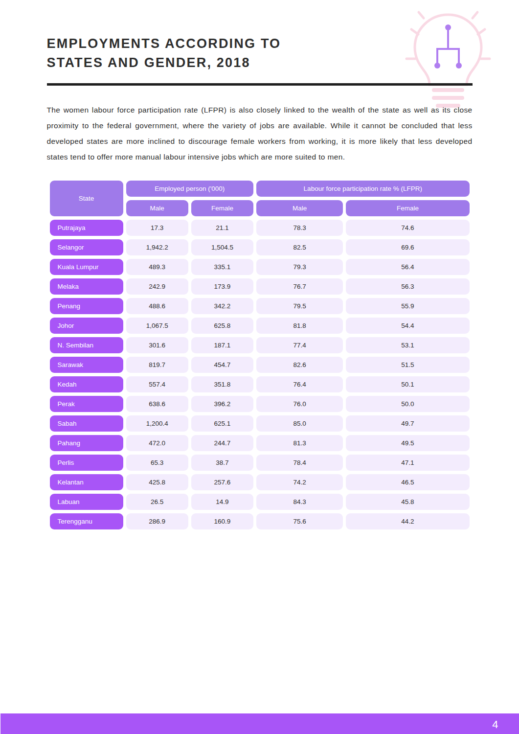Employments According to
States and Gender, 2018
The women labour force participation rate (LFPR) is also closely linked to the wealth of the state as well as its close proximity to the federal government, where the variety of jobs are available. While it cannot be concluded that less developed states are more inclined to discourage female workers from working, it is more likely that less developed states tend to offer more manual labour intensive jobs which are more suited to men.
| State | Employed person ('000) | Labour force participation rate % (LFPR) |
| --- | --- | --- |
| Male | Female | Male | Female |
| Putrajaya | 17.3 | 21.1 | 78.3 | 74.6 |
| Selangor | 1,942.2 | 1,504.5 | 82.5 | 69.6 |
| Kuala Lumpur | 489.3 | 335.1 | 79.3 | 56.4 |
| Melaka | 242.9 | 173.9 | 76.7 | 56.3 |
| Penang | 488.6 | 342.2 | 79.5 | 55.9 |
| Johor | 1,067.5 | 625.8 | 81.8 | 54.4 |
| N. Sembilan | 301.6 | 187.1 | 77.4 | 53.1 |
| Sarawak | 819.7 | 454.7 | 82.6 | 51.5 |
| Kedah | 557.4 | 351.8 | 76.4 | 50.1 |
| Perak | 638.6 | 396.2 | 76.0 | 50.0 |
| Sabah | 1,200.4 | 625.1 | 85.0 | 49.7 |
| Pahang | 472.0 | 244.7 | 81.3 | 49.5 |
| Perlis | 65.3 | 38.7 | 78.4 | 47.1 |
| Kelantan | 425.8 | 257.6 | 74.2 | 46.5 |
| Labuan | 26.5 | 14.9 | 84.3 | 45.8 |
| Terengganu | 286.9 | 160.9 | 75.6 | 44.2 |
4